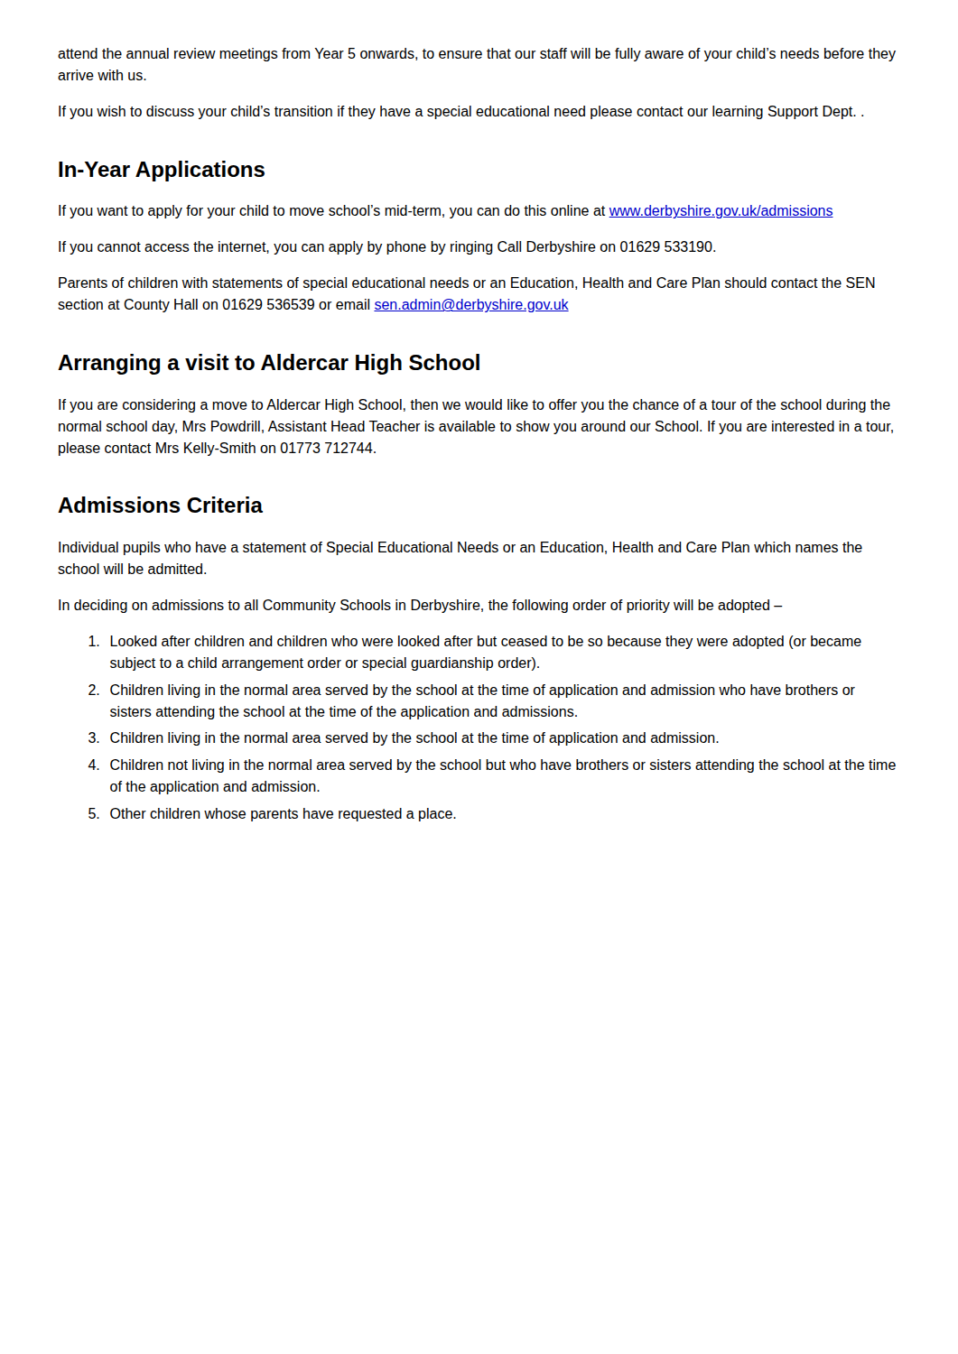attend the annual review meetings from Year 5 onwards, to ensure that our staff will be fully aware of your child’s needs before they arrive with us.
If you wish to discuss your child’s transition if they have a special educational need please contact our learning Support Dept. .
In-Year Applications
If you want to apply for your child to move school’s mid-term, you can do this online at www.derbyshire.gov.uk/admissions
If you cannot access the internet, you can apply by phone by ringing Call Derbyshire on 01629 533190.
Parents of children with statements of special educational needs or an Education, Health and Care Plan should contact the SEN section at County Hall on 01629 536539 or email sen.admin@derbyshire.gov.uk
Arranging a visit to Aldercar High School
If you are considering a move to Aldercar High School, then we would like to offer you the chance of a tour of the school during the normal school day, Mrs Powdrill, Assistant Head Teacher is available to show you around our School. If you are interested in a tour, please contact Mrs Kelly-Smith on 01773 712744.
Admissions Criteria
Individual pupils who have a statement of Special Educational Needs or an Education, Health and Care Plan which names the school will be admitted.
In deciding on admissions to all Community Schools in Derbyshire, the following order of priority will be adopted –
Looked after children and children who were looked after but ceased to be so because they were adopted (or became subject to a child arrangement order or special guardianship order).
Children living in the normal area served by the school at the time of application and admission who have brothers or sisters attending the school at the time of the application and admissions.
Children living in the normal area served by the school at the time of application and admission.
Children not living in the normal area served by the school but who have brothers or sisters attending the school at the time of the application and admission.
Other children whose parents have requested a place.